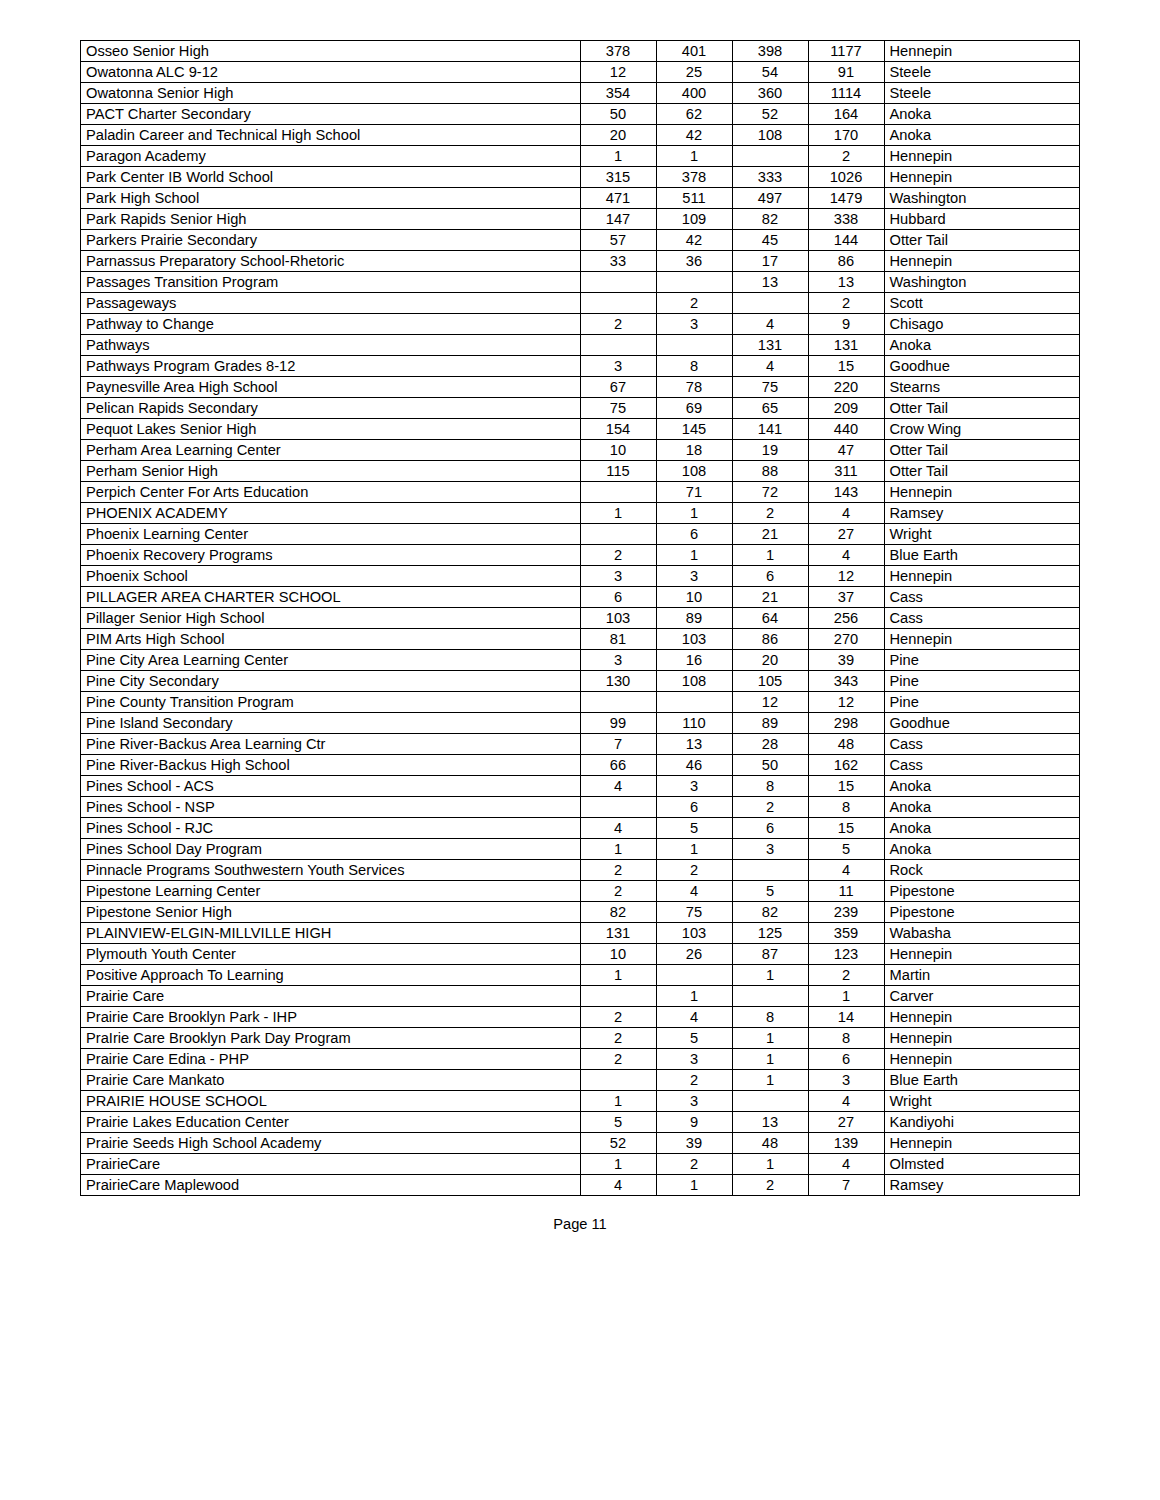| Osseo Senior High | 378 | 401 | 398 | 1177 | Hennepin |
| Owatonna ALC 9-12 | 12 | 25 | 54 | 91 | Steele |
| Owatonna Senior High | 354 | 400 | 360 | 1114 | Steele |
| PACT Charter Secondary | 50 | 62 | 52 | 164 | Anoka |
| Paladin Career and Technical High School | 20 | 42 | 108 | 170 | Anoka |
| Paragon Academy | 1 | 1 | | 2 | Hennepin |
| Park Center IB World School | 315 | 378 | 333 | 1026 | Hennepin |
| Park High School | 471 | 511 | 497 | 1479 | Washington |
| Park Rapids Senior High | 147 | 109 | 82 | 338 | Hubbard |
| Parkers Prairie Secondary | 57 | 42 | 45 | 144 | Otter Tail |
| Parnassus Preparatory School-Rhetoric | 33 | 36 | 17 | 86 | Hennepin |
| Passages Transition Program | | | 13 | 13 | Washington |
| Passageways | | 2 | | 2 | Scott |
| Pathway to Change | 2 | 3 | 4 | 9 | Chisago |
| Pathways | | | 131 | 131 | Anoka |
| Pathways Program Grades 8-12 | 3 | 8 | 4 | 15 | Goodhue |
| Paynesville Area High School | 67 | 78 | 75 | 220 | Stearns |
| Pelican Rapids Secondary | 75 | 69 | 65 | 209 | Otter Tail |
| Pequot Lakes Senior High | 154 | 145 | 141 | 440 | Crow Wing |
| Perham Area Learning Center | 10 | 18 | 19 | 47 | Otter Tail |
| Perham Senior High | 115 | 108 | 88 | 311 | Otter Tail |
| Perpich Center For Arts Education | | 71 | 72 | 143 | Hennepin |
| PHOENIX ACADEMY | 1 | 1 | 2 | 4 | Ramsey |
| Phoenix Learning Center | | 6 | 21 | 27 | Wright |
| Phoenix Recovery Programs | 2 | 1 | 1 | 4 | Blue Earth |
| Phoenix School | 3 | 3 | 6 | 12 | Hennepin |
| PILLAGER AREA CHARTER SCHOOL | 6 | 10 | 21 | 37 | Cass |
| Pillager Senior High School | 103 | 89 | 64 | 256 | Cass |
| PIM Arts High School | 81 | 103 | 86 | 270 | Hennepin |
| Pine City Area Learning Center | 3 | 16 | 20 | 39 | Pine |
| Pine City Secondary | 130 | 108 | 105 | 343 | Pine |
| Pine County Transition Program | | | 12 | 12 | Pine |
| Pine Island Secondary | 99 | 110 | 89 | 298 | Goodhue |
| Pine River-Backus Area Learning Ctr | 7 | 13 | 28 | 48 | Cass |
| Pine River-Backus High School | 66 | 46 | 50 | 162 | Cass |
| Pines School - ACS | 4 | 3 | 8 | 15 | Anoka |
| Pines School - NSP | | 6 | 2 | 8 | Anoka |
| Pines School - RJC | 4 | 5 | 6 | 15 | Anoka |
| Pines School Day Program | 1 | 1 | 3 | 5 | Anoka |
| Pinnacle Programs Southwestern Youth Services | 2 | 2 | | 4 | Rock |
| Pipestone Learning Center | 2 | 4 | 5 | 11 | Pipestone |
| Pipestone Senior High | 82 | 75 | 82 | 239 | Pipestone |
| PLAINVIEW-ELGIN-MILLVILLE HIGH | 131 | 103 | 125 | 359 | Wabasha |
| Plymouth Youth Center | 10 | 26 | 87 | 123 | Hennepin |
| Positive Approach To Learning | 1 | | 1 | 2 | Martin |
| Prairie Care | | 1 | | 1 | Carver |
| Prairie Care Brooklyn Park - IHP | 2 | 4 | 8 | 14 | Hennepin |
| PraIrie Care Brooklyn Park Day Program | 2 | 5 | 1 | 8 | Hennepin |
| Prairie Care Edina - PHP | 2 | 3 | 1 | 6 | Hennepin |
| Prairie Care Mankato | | 2 | 1 | 3 | Blue Earth |
| PRAIRIE HOUSE SCHOOL | 1 | 3 | | 4 | Wright |
| Prairie Lakes Education Center | 5 | 9 | 13 | 27 | Kandiyohi |
| Prairie Seeds High School Academy | 52 | 39 | 48 | 139 | Hennepin |
| PrairieCare | 1 | 2 | 1 | 4 | Olmsted |
| PrairieCare Maplewood | 4 | 1 | 2 | 7 | Ramsey |
Page 11